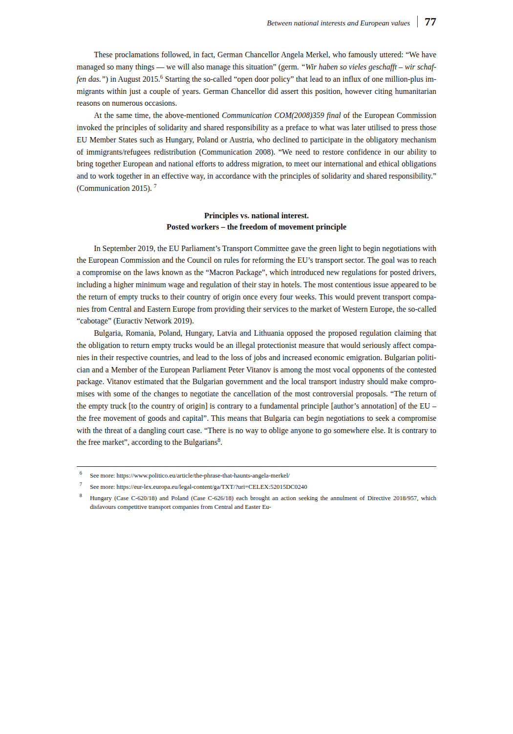Between national interests and European values 77
These proclamations followed, in fact, German Chancellor Angela Merkel, who famously uttered: “We have managed so many things — we will also manage this situation” (germ. “Wir haben so vieles geschafft – wir schaffen das.”) in August 2015.6 Starting the so-called “open door policy” that lead to an influx of one million-plus immigrants within just a couple of years. German Chancellor did assert this position, however citing humanitarian reasons on numerous occasions.
At the same time, the above-mentioned Communication COM(2008)359 final of the European Commission invoked the principles of solidarity and shared responsibility as a preface to what was later utilised to press those EU Member States such as Hungary, Poland or Austria, who declined to participate in the obligatory mechanism of immigrants/refugees redistribution (Communication 2008). “We need to restore confidence in our ability to bring together European and national efforts to address migration, to meet our international and ethical obligations and to work together in an effective way, in accordance with the principles of solidarity and shared responsibility.” (Communication 2015). 7
Principles vs. national interest.
Posted workers – the freedom of movement principle
In September 2019, the EU Parliament’s Transport Committee gave the green light to begin negotiations with the European Commission and the Council on rules for reforming the EU’s transport sector. The goal was to reach a compromise on the laws known as the “Macron Package”, which introduced new regulations for posted drivers, including a higher minimum wage and regulation of their stay in hotels. The most contentious issue appeared to be the return of empty trucks to their country of origin once every four weeks. This would prevent transport companies from Central and Eastern Europe from providing their services to the market of Western Europe, the so-called “cabotage” (Euractiv Network 2019).
Bulgaria, Romania, Poland, Hungary, Latvia and Lithuania opposed the proposed regulation claiming that the obligation to return empty trucks would be an illegal protectionist measure that would seriously affect companies in their respective countries, and lead to the loss of jobs and increased economic emigration. Bulgarian politician and a Member of the European Parliament Peter Vitanov is among the most vocal opponents of the contested package. Vitanov estimated that the Bulgarian government and the local transport industry should make compromises with some of the changes to negotiate the cancellation of the most controversial proposals. “The return of the empty truck [to the country of origin] is contrary to a fundamental principle [author’s annotation] of the EU – the free movement of goods and capital”. This means that Bulgaria can begin negotiations to seek a compromise with the threat of a dangling court case. “There is no way to oblige anyone to go somewhere else. It is contrary to the free market”, according to the Bulgarians8.
See more: https://www.politico.eu/article/the-phrase-that-haunts-angela-merkel/
See more: https://eur-lex.europa.eu/legal-content/ga/TXT/?uri=CELEX:52015DC0240
Hungary (Case C-620/18) and Poland (Case C-626/18) each brought an action seeking the annulment of Directive 2018/957, which disfavours competitive transport companies from Central and Easter Eu-